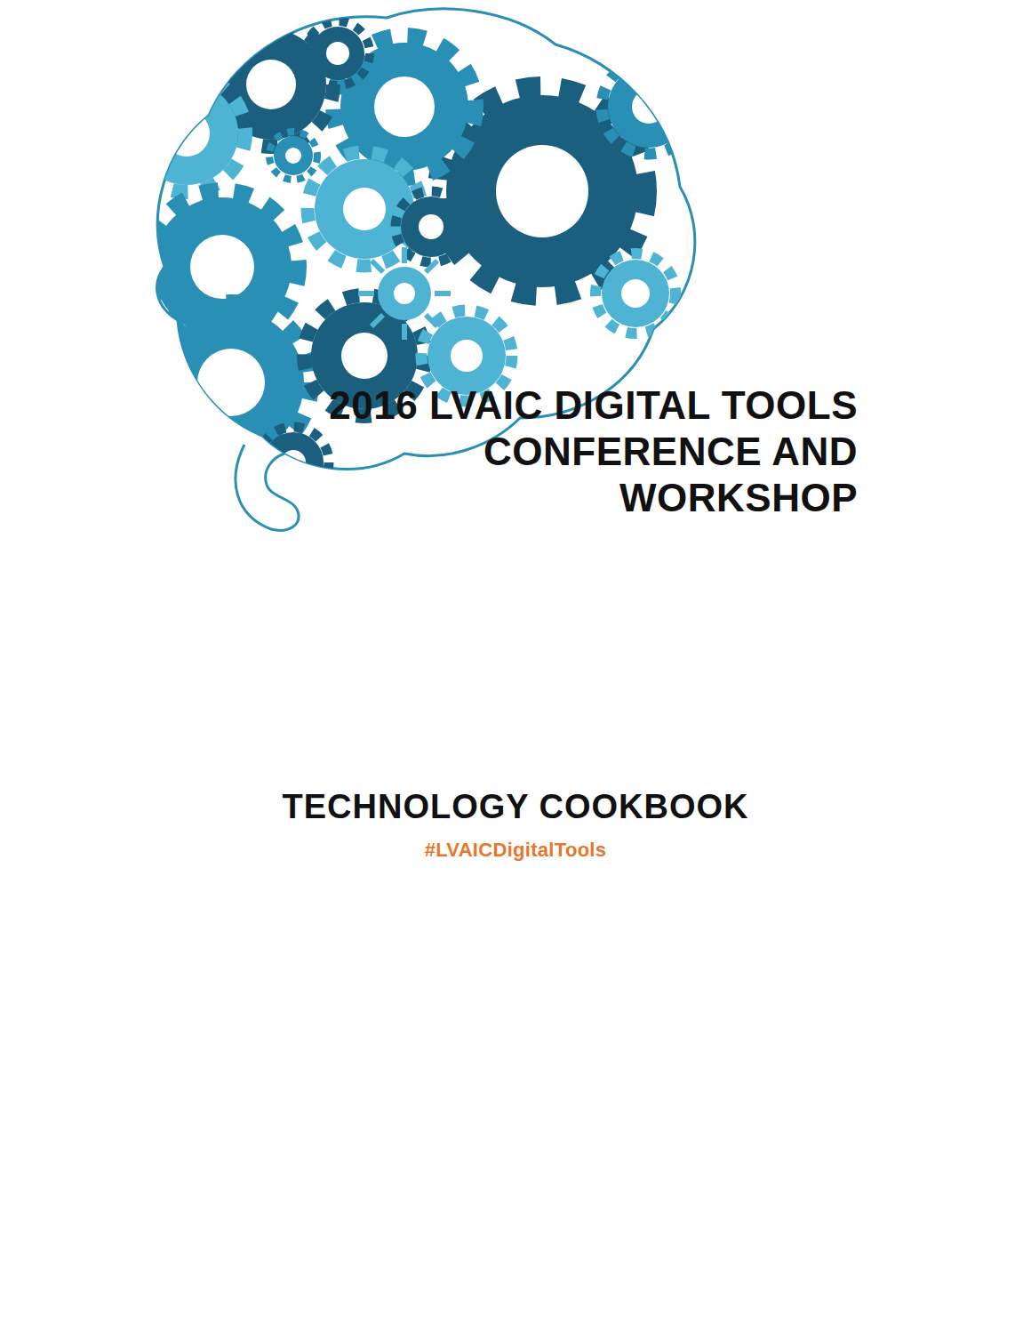Brain made of gears
2016 LVAIC Digital Tools Conference and Workshop
Technology Cookbook
#LVAICDigitalTools